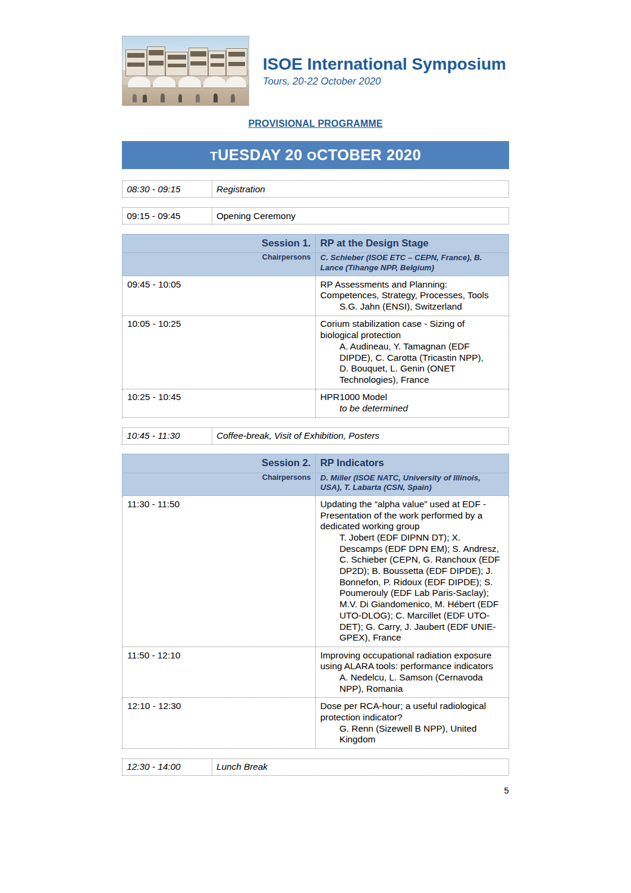ISOE International Symposium
Tours, 20-22 October 2020
PROVISIONAL PROGRAMME
TUESDAY 20 OCTOBER 2020
| 08:30 - 09:15 | Registration |
| 09:15 - 09:45 | Opening Ceremony |
| Session 1. | RP at the Design Stage |
| --- | --- |
| Chairpersons | C. Schieber (ISOE ETC – CEPN, France), B. Lance (Tihange NPP, Belgium) |
| 09:45 - 10:05 | RP Assessments and Planning: Competences, Strategy, Processes, Tools S.G. Jahn (ENSI), Switzerland |
| 10:05 - 10:25 | Corium stabilization case - Sizing of biological protection A. Audineau, Y. Tamagnan (EDF DIPDE), C. Carotta (Tricastin NPP), D. Bouquet, L. Genin (ONET Technologies), France |
| 10:25 - 10:45 | HPR1000 Model to be determined |
| 10:45 - 11:30 | Coffee-break, Visit of Exhibition, Posters |
| Session 2. | RP Indicators |
| --- | --- |
| Chairpersons | D. Miller (ISOE NATC, University of Illinois, USA), T. Labarta (CSN, Spain) |
| 11:30 - 11:50 | Updating the “alpha value” used at EDF - Presentation of the work performed by a dedicated working group T. Jobert (EDF DIPNN DT); X. Descamps (EDF DPN EM); S. Andresz, C. Schieber (CEPN, G. Ranchoux (EDF DP2D); B. Boussetta (EDF DIPDE); J. Bonnefon, P. Ridoux (EDF DIPDE); S. Poumerouly (EDF Lab Paris-Saclay); M.V. Di Giandomenico, M. Hébert (EDF UTO-DLOG); C. Marcillet (EDF UTO-DET); G. Carry, J. Jaubert (EDF UNIE-GPEX), France |
| 11:50 - 12:10 | Improving occupational radiation exposure using ALARA tools: performance indicators A. Nedelcu, L. Samson (Cernavoda NPP), Romania |
| 12:10 - 12:30 | Dose per RCA-hour; a useful radiological protection indicator? G. Renn (Sizewell B NPP), United Kingdom |
| 12:30 - 14:00 | Lunch Break |
5